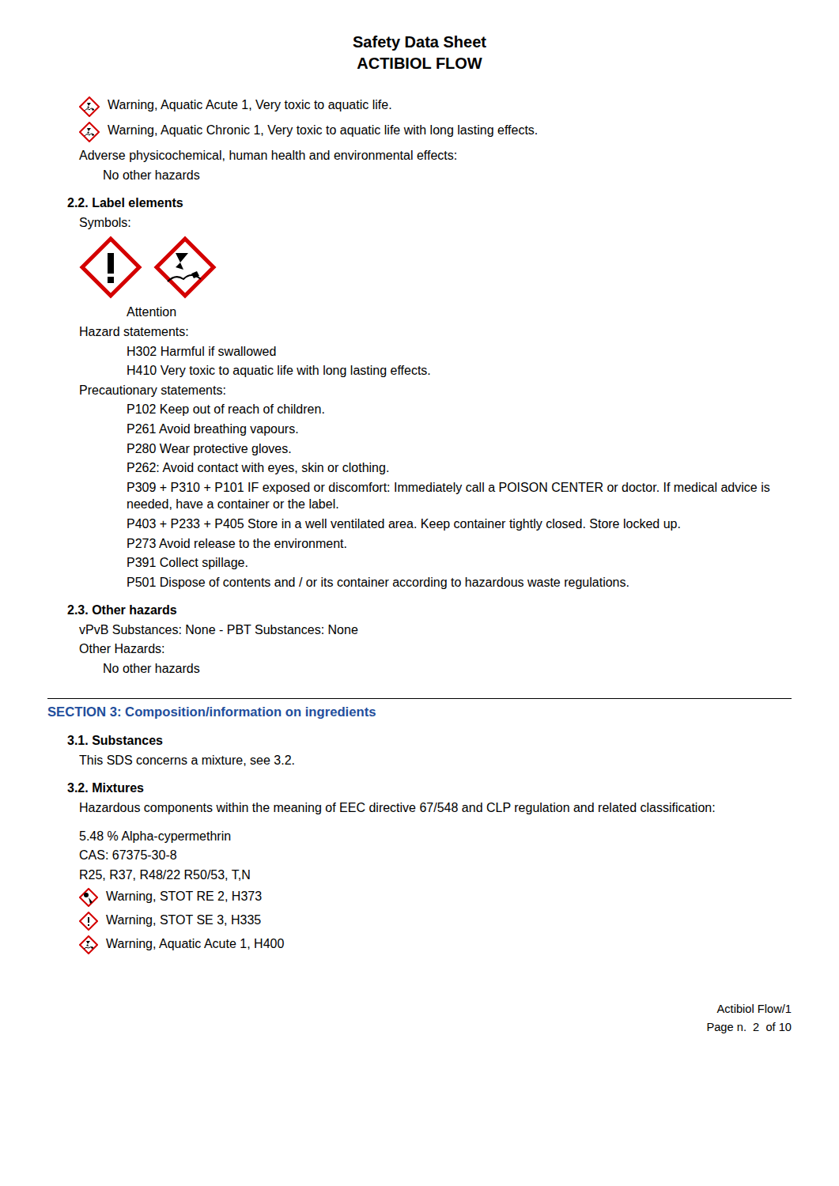Safety Data Sheet
ACTIBIOL FLOW
Warning, Aquatic Acute 1, Very toxic to aquatic life.
Warning, Aquatic Chronic 1, Very toxic to aquatic life with long lasting effects.
Adverse physicochemical, human health and environmental effects:
No other hazards
2.2. Label elements
Symbols:
Attention
Hazard statements:
H302 Harmful if swallowed
H410 Very toxic to aquatic life with long lasting effects.
Precautionary statements:
P102 Keep out of reach of children.
P261 Avoid breathing vapours.
P280 Wear protective gloves.
P262: Avoid contact with eyes, skin or clothing.
P309 + P310 + P101 IF exposed or discomfort: Immediately call a POISON CENTER or doctor. If medical advice is needed, have a container or the label.
P403 + P233 + P405 Store in a well ventilated area. Keep container tightly closed. Store locked up.
P273 Avoid release to the environment.
P391 Collect spillage.
P501 Dispose of contents and / or its container according to hazardous waste regulations.
2.3. Other hazards
vPvB Substances: None - PBT Substances: None
Other Hazards:
No other hazards
SECTION 3: Composition/information on ingredients
3.1. Substances
This SDS concerns a mixture, see 3.2.
3.2. Mixtures
Hazardous components within the meaning of EEC directive 67/548 and CLP regulation and related classification:
5.48 % Alpha-cypermethrin
CAS: 67375-30-8
R25, R37, R48/22 R50/53, T,N
Warning, STOT RE 2, H373
Warning, STOT SE 3, H335
Warning, Aquatic Acute 1, H400
Actibiol Flow/1
Page n. 2 of 10